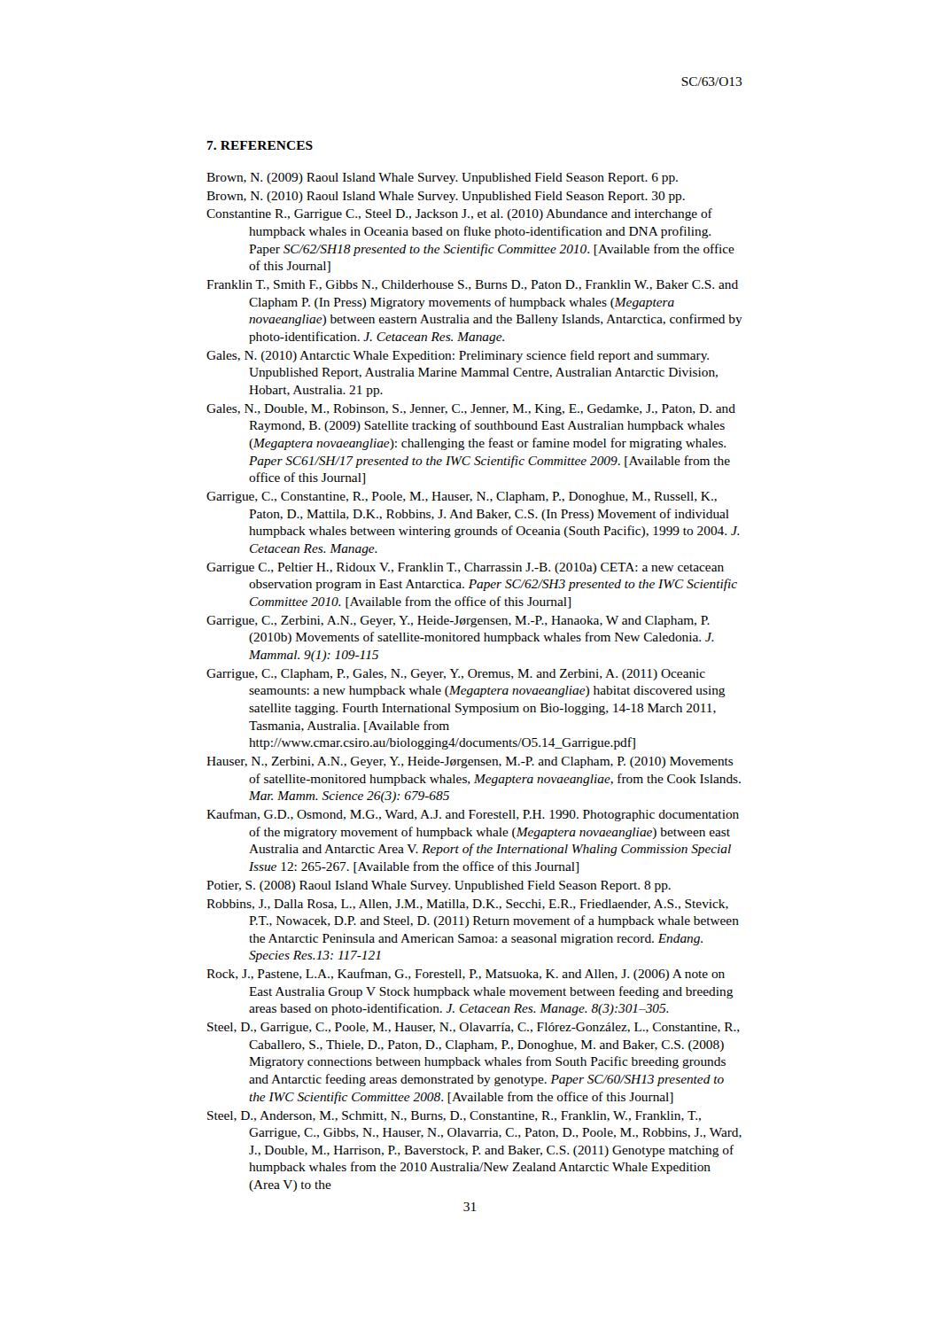SC/63/O13
7. REFERENCES
Brown, N. (2009) Raoul Island Whale Survey. Unpublished Field Season Report. 6 pp.
Brown, N. (2010) Raoul Island Whale Survey. Unpublished Field Season Report. 30 pp.
Constantine R., Garrigue C., Steel D., Jackson J., et al. (2010) Abundance and interchange of humpback whales in Oceania based on fluke photo-identification and DNA profiling. Paper SC/62/SH18 presented to the Scientific Committee 2010. [Available from the office of this Journal]
Franklin T., Smith F., Gibbs N., Childerhouse S., Burns D., Paton D., Franklin W., Baker C.S. and Clapham P. (In Press) Migratory movements of humpback whales (Megaptera novaeangliae) between eastern Australia and the Balleny Islands, Antarctica, confirmed by photo-identification. J. Cetacean Res. Manage.
Gales, N. (2010) Antarctic Whale Expedition: Preliminary science field report and summary. Unpublished Report, Australia Marine Mammal Centre, Australian Antarctic Division, Hobart, Australia. 21 pp.
Gales, N., Double, M., Robinson, S., Jenner, C., Jenner, M., King, E., Gedamke, J., Paton, D. and Raymond, B. (2009) Satellite tracking of southbound East Australian humpback whales (Megaptera novaeangliae): challenging the feast or famine model for migrating whales. Paper SC61/SH/17 presented to the IWC Scientific Committee 2009. [Available from the office of this Journal]
Garrigue, C., Constantine, R., Poole, M., Hauser, N., Clapham, P., Donoghue, M., Russell, K., Paton, D., Mattila, D.K., Robbins, J. And Baker, C.S. (In Press) Movement of individual humpback whales between wintering grounds of Oceania (South Pacific), 1999 to 2004. J. Cetacean Res. Manage.
Garrigue C., Peltier H., Ridoux V., Franklin T., Charrassin J.-B. (2010a) CETA: a new cetacean observation program in East Antarctica. Paper SC/62/SH3 presented to the IWC Scientific Committee 2010. [Available from the office of this Journal]
Garrigue, C., Zerbini, A.N., Geyer, Y., Heide-Jørgensen, M.-P., Hanaoka, W and Clapham, P. (2010b) Movements of satellite-monitored humpback whales from New Caledonia. J. Mammal. 9(1): 109-115
Garrigue, C., Clapham, P., Gales, N., Geyer, Y., Oremus, M. and Zerbini, A. (2011) Oceanic seamounts: a new humpback whale (Megaptera novaeangliae) habitat discovered using satellite tagging. Fourth International Symposium on Bio-logging, 14-18 March 2011, Tasmania, Australia. [Available from http://www.cmar.csiro.au/biologging4/documents/O5.14_Garrigue.pdf]
Hauser, N., Zerbini, A.N., Geyer, Y., Heide-Jørgensen, M.-P. and Clapham, P. (2010) Movements of satellite-monitored humpback whales, Megaptera novaeangliae, from the Cook Islands. Mar. Mamm. Science 26(3): 679-685
Kaufman, G.D., Osmond, M.G., Ward, A.J. and Forestell, P.H. 1990. Photographic documentation of the migratory movement of humpback whale (Megaptera novaeangliae) between east Australia and Antarctic Area V. Report of the International Whaling Commission Special Issue 12: 265-267. [Available from the office of this Journal]
Potier, S. (2008) Raoul Island Whale Survey. Unpublished Field Season Report. 8 pp.
Robbins, J., Dalla Rosa, L., Allen, J.M., Matilla, D.K., Secchi, E.R., Friedlaender, A.S., Stevick, P.T., Nowacek, D.P. and Steel, D. (2011) Return movement of a humpback whale between the Antarctic Peninsula and American Samoa: a seasonal migration record. Endang. Species Res.13: 117-121
Rock, J., Pastene, L.A., Kaufman, G., Forestell, P., Matsuoka, K. and Allen, J. (2006) A note on East Australia Group V Stock humpback whale movement between feeding and breeding areas based on photo-identification. J. Cetacean Res. Manage. 8(3):301–305.
Steel, D., Garrigue, C., Poole, M., Hauser, N., Olavarría, C., Flórez-González, L., Constantine, R., Caballero, S., Thiele, D., Paton, D., Clapham, P., Donoghue, M. and Baker, C.S. (2008) Migratory connections between humpback whales from South Pacific breeding grounds and Antarctic feeding areas demonstrated by genotype. Paper SC/60/SH13 presented to the IWC Scientific Committee 2008. [Available from the office of this Journal]
Steel, D., Anderson, M., Schmitt, N., Burns, D., Constantine, R., Franklin, W., Franklin, T., Garrigue, C., Gibbs, N., Hauser, N., Olavarria, C., Paton, D., Poole, M., Robbins, J., Ward, J., Double, M., Harrison, P., Baverstock, P. and Baker, C.S. (2011) Genotype matching of humpback whales from the 2010 Australia/New Zealand Antarctic Whale Expedition (Area V) to the
31